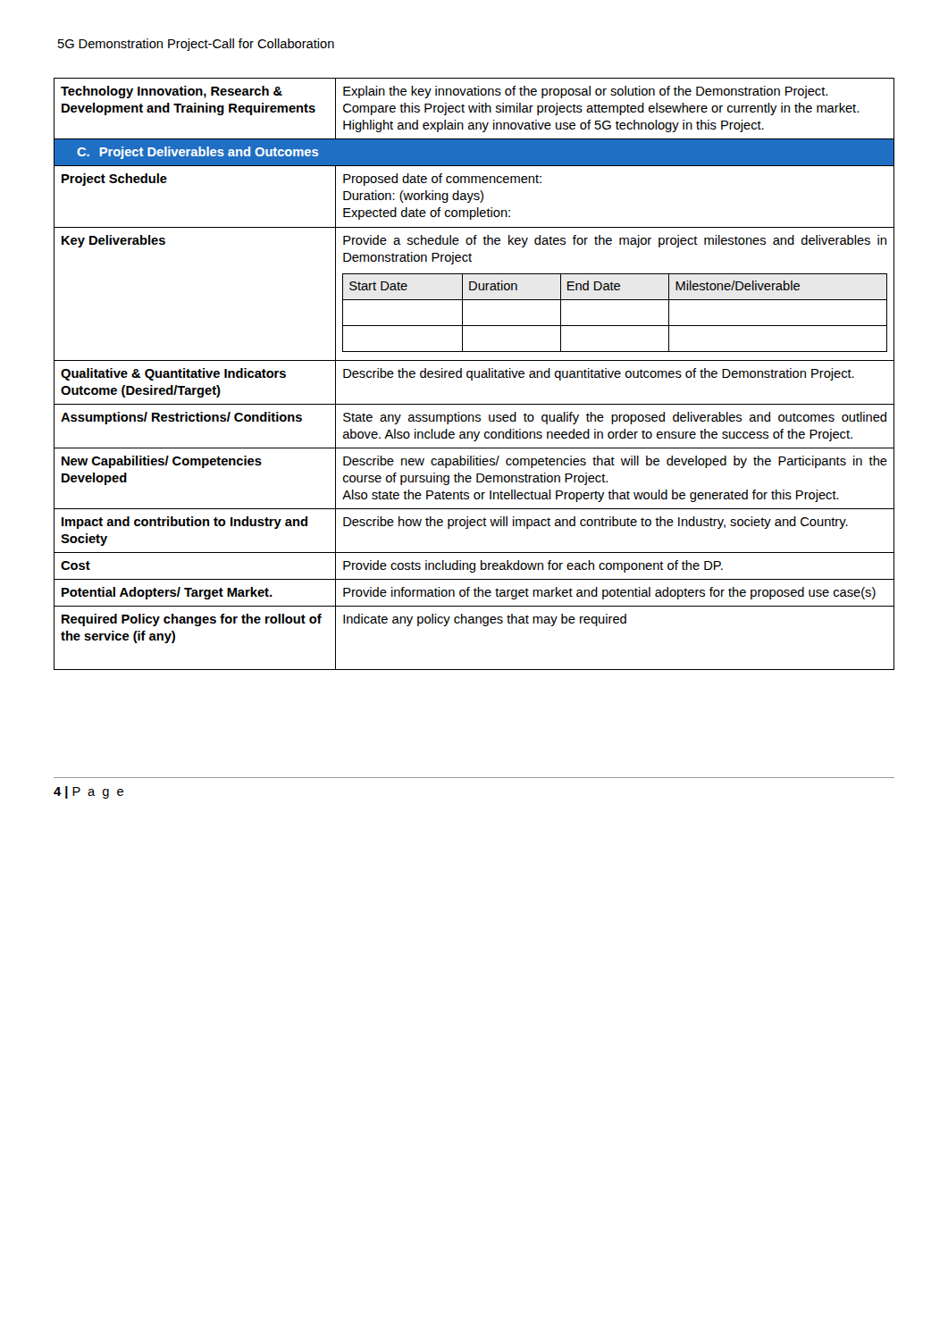5G Demonstration Project-Call for Collaboration
| Technology Innovation, Research & Development and Training Requirements | Explain the key innovations of the proposal or solution of the Demonstration Project. Compare this Project with similar projects attempted elsewhere or currently in the market. Highlight and explain any innovative use of 5G technology in this Project. |
| C. Project Deliverables and Outcomes |
| Project Schedule | Proposed date of commencement: Duration: (working days) Expected date of completion: |
| Key Deliverables | Provide a schedule of the key dates for the major project milestones and deliverables in Demonstration Project / Start Date / Duration / End Date / Milestone/Deliverable / / --- / --- / --- / --- / |
| Qualitative & Quantitative Indicators Outcome (Desired/Target) | Describe the desired qualitative and quantitative outcomes of the Demonstration Project. |
| Assumptions/ Restrictions/ Conditions | State any assumptions used to qualify the proposed deliverables and outcomes outlined above. Also include any conditions needed in order to ensure the success of the Project. |
| New Capabilities/ Competencies Developed | Describe new capabilities/ competencies that will be developed by the Participants in the course of pursuing the Demonstration Project. Also state the Patents or Intellectual Property that would be generated for this Project. |
| Impact and contribution to Industry and Society | Describe how the project will impact and contribute to the Industry, society and Country. |
| Cost | Provide costs including breakdown for each component of the DP. |
| Potential Adopters/ Target Market. | Provide information of the target market and potential adopters for the proposed use case(s) |
| Required Policy changes for the rollout of the service (if any) | Indicate any policy changes that may be required |
4 | P a g e